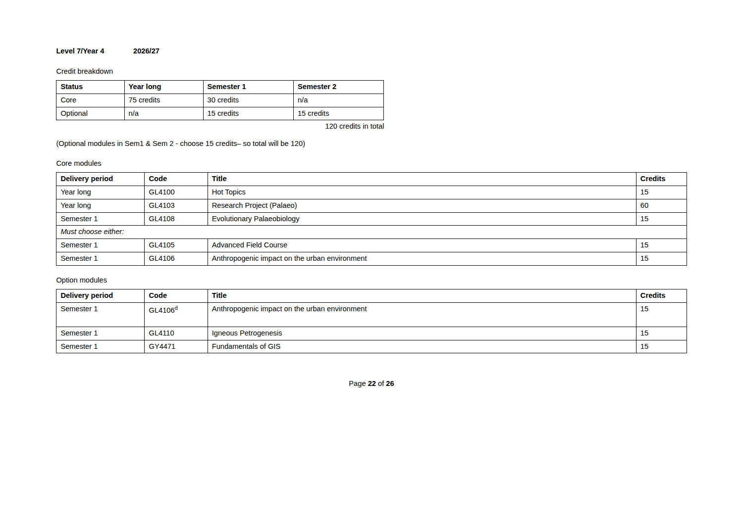Level 7/Year 42026/27
Credit breakdown
| Status | Year long | Semester 1 | Semester 2 |
| --- | --- | --- | --- |
| Core | 75 credits | 30 credits | n/a |
| Optional | n/a | 15 credits | 15 credits |
120 credits in total
(Optional modules in Sem1 & Sem 2 - choose 15 credits– so total will be 120)
Core modules
| Delivery period | Code | Title | Credits |
| --- | --- | --- | --- |
| Year long | GL4100 | Hot Topics | 15 |
| Year long | GL4103 | Research Project (Palaeo) | 60 |
| Semester 1 | GL4108 | Evolutionary Palaeobiology | 15 |
| Must choose either: |
| Semester 1 | GL4105 | Advanced Field Course | 15 |
| Semester 1 | GL4106 | Anthropogenic impact on the urban environment | 15 |
Option modules
| Delivery period | Code | Title | Credits |
| --- | --- | --- | --- |
| Semester 1 | GL4106 d | Anthropogenic impact on the urban environment | 15 |
| Semester 1 | GL4110 | Igneous Petrogenesis | 15 |
| Semester 1 | GY4471 | Fundamentals of GIS | 15 |
Page 22 of 26